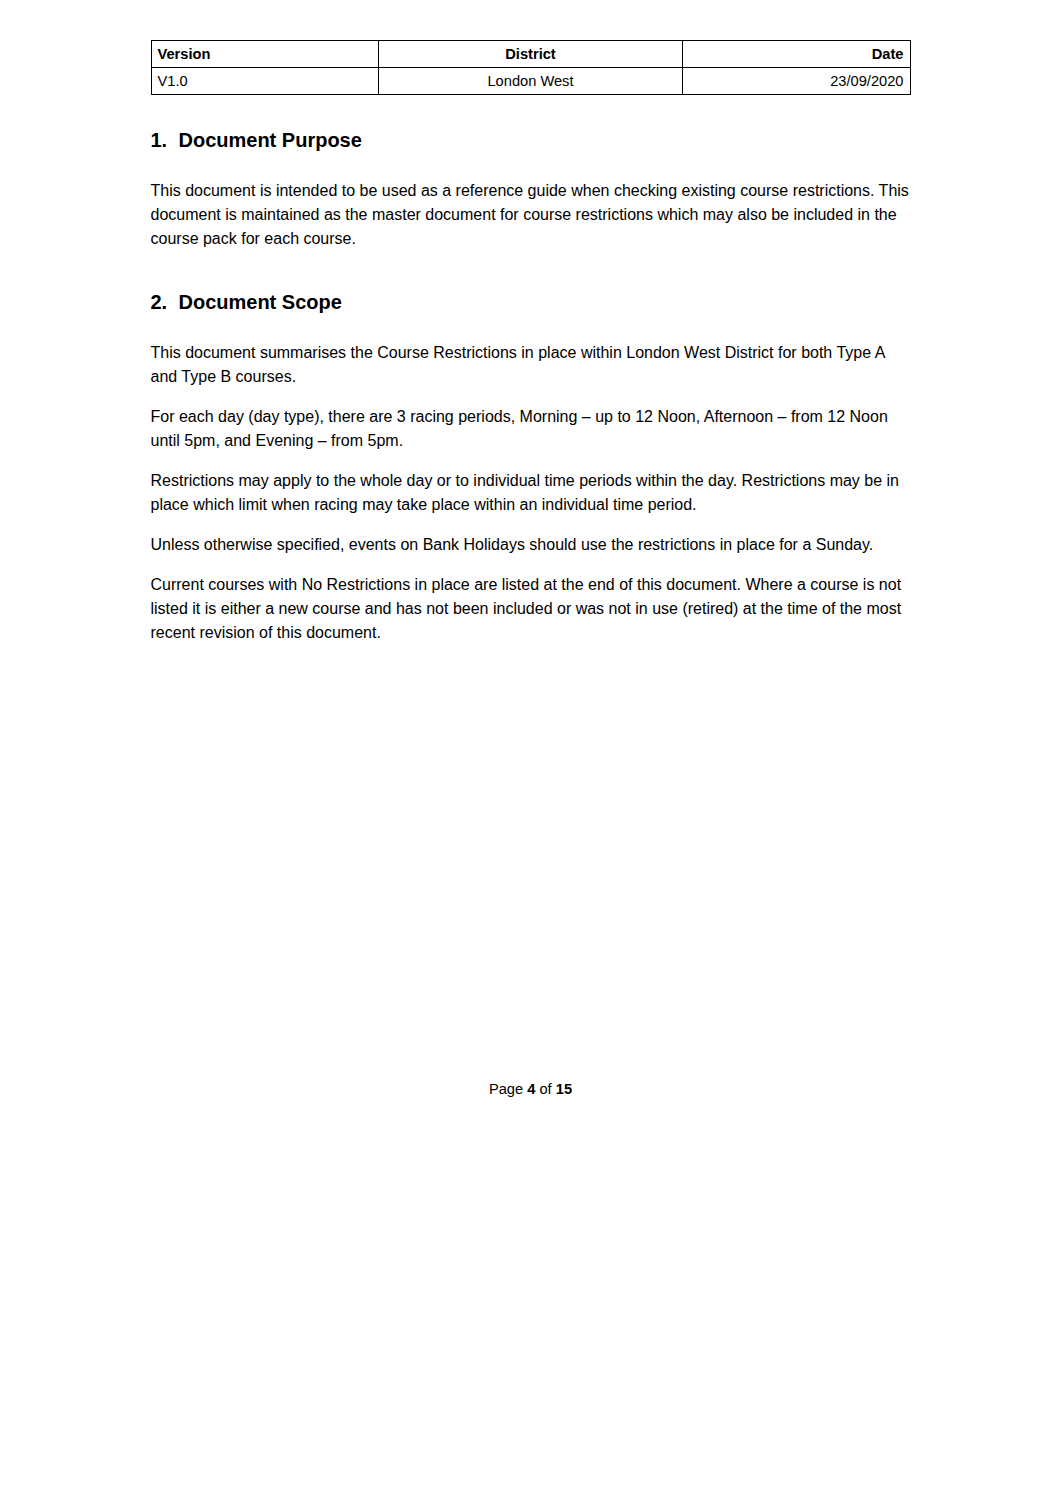| Version | District | Date |
| --- | --- | --- |
| V1.0 | London West | 23/09/2020 |
1. Document Purpose
This document is intended to be used as a reference guide when checking existing course restrictions. This document is maintained as the master document for course restrictions which may also be included in the course pack for each course.
2. Document Scope
This document summarises the Course Restrictions in place within London West District for both Type A and Type B courses.
For each day (day type), there are 3 racing periods, Morning – up to 12 Noon, Afternoon – from 12 Noon until 5pm, and Evening – from 5pm.
Restrictions may apply to the whole day or to individual time periods within the day. Restrictions may be in place which limit when racing may take place within an individual time period.
Unless otherwise specified, events on Bank Holidays should use the restrictions in place for a Sunday.
Current courses with No Restrictions in place are listed at the end of this document. Where a course is not listed it is either a new course and has not been included or was not in use (retired) at the time of the most recent revision of this document.
Page 4 of 15